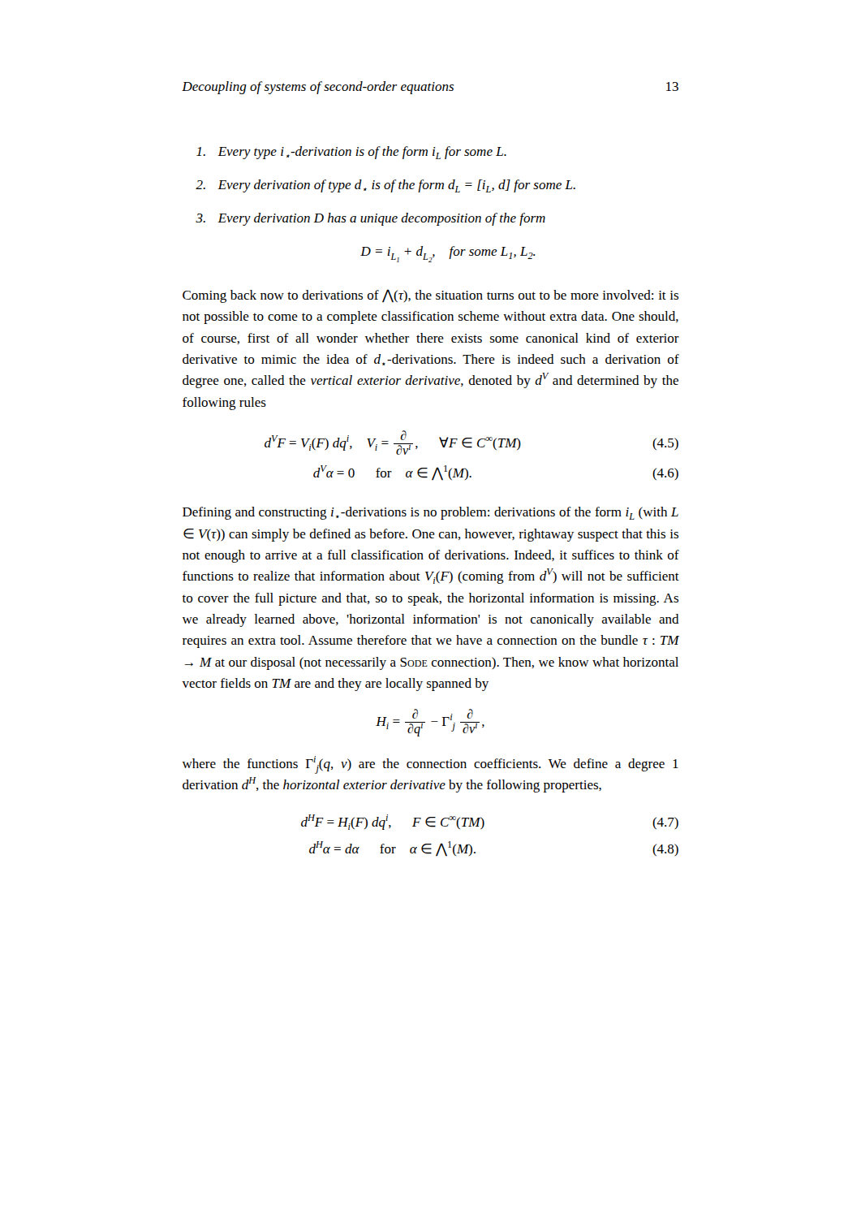Decoupling of systems of second-order equations 13
Every type i⋆-derivation is of the form iL for some L.
Every derivation of type d⋆ is of the form dL = [iL, d] for some L.
Every derivation D has a unique decomposition of the form
D = iL1 + dL2, for some L1, L2.
Coming back now to derivations of ⋀(τ), the situation turns out to be more involved: it is not possible to come to a complete classification scheme without extra data. One should, of course, first of all wonder whether there exists some canonical kind of exterior derivative to mimic the idea of d⋆-derivations. There is indeed such a derivation of degree one, called the vertical exterior derivative, denoted by dV and determined by the following rules
| d V F = V i ( F ) dq i , V i = ∂ ∂ v i , ∀ F ∈ C ∞ ( TM ) | (4.5) |
| d V α = 0 for α ∈ ⋀ 1 ( M ). | (4.6) |
Defining and constructing i⋆-derivations is no problem: derivations of the form iL (with L ∈ V(τ)) can simply be defined as before. One can, however, rightaway suspect that this is not enough to arrive at a full classification of derivations. Indeed, it suffices to think of functions to realize that information about Vi(F) (coming from dV) will not be sufficient to cover the full picture and that, so to speak, the horizontal information is missing. As we already learned above, 'horizontal information' is not canonically available and requires an extra tool. Assume therefore that we have a connection on the bundle τ : TM → M at our disposal (not necessarily a Sode connection). Then, we know what horizontal vector fields on TM are and they are locally spanned by
Hi = ∂∂qi − Γij ∂∂vi,
where the functions Γij(q, v) are the connection coefficients. We define a degree 1 derivation dH, the horizontal exterior derivative by the following properties,
| d H F = H i ( F ) dq i , F ∈ C ∞ ( TM ) | (4.7) |
| d H α = dα for α ∈ ⋀ 1 ( M ). | (4.8) |